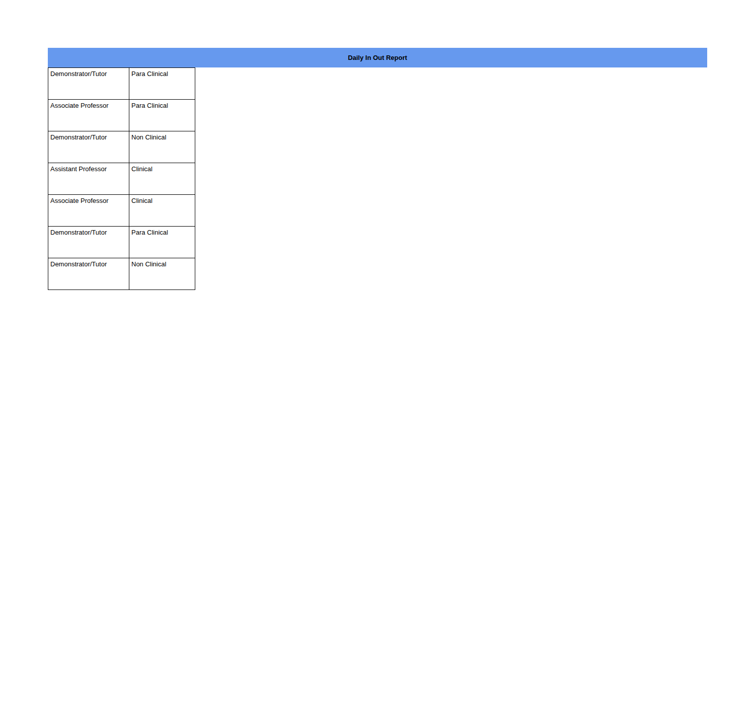Daily In Out Report
| Demonstrator/Tutor | Para Clinical |
| Associate Professor | Para Clinical |
| Demonstrator/Tutor | Non Clinical |
| Assistant Professor | Clinical |
| Associate Professor | Clinical |
| Demonstrator/Tutor | Para Clinical |
| Demonstrator/Tutor | Non Clinical |